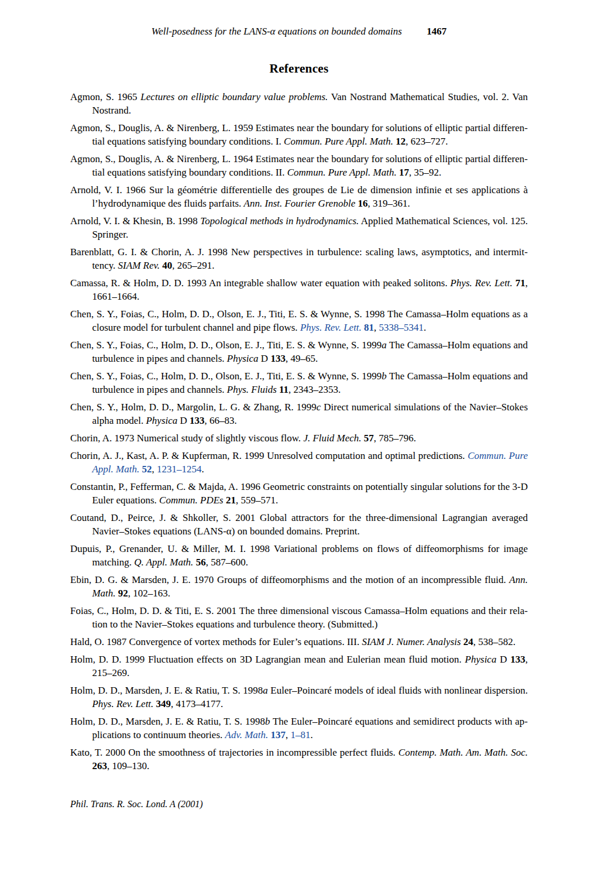Well-posedness for the LANS-α equations on bounded domains 1467
References
Agmon, S. 1965 Lectures on elliptic boundary value problems. Van Nostrand Mathematical Studies, vol. 2. Van Nostrand.
Agmon, S., Douglis, A. & Nirenberg, L. 1959 Estimates near the boundary for solutions of elliptic partial differential equations satisfying boundary conditions. I. Commun. Pure Appl. Math. 12, 623–727.
Agmon, S., Douglis, A. & Nirenberg, L. 1964 Estimates near the boundary for solutions of elliptic partial differential equations satisfying boundary conditions. II. Commun. Pure Appl. Math. 17, 35–92.
Arnold, V. I. 1966 Sur la géométrie differentielle des groupes de Lie de dimension infinie et ses applications à l’hydrodynamique des fluids parfaits. Ann. Inst. Fourier Grenoble 16, 319–361.
Arnold, V. I. & Khesin, B. 1998 Topological methods in hydrodynamics. Applied Mathematical Sciences, vol. 125. Springer.
Barenblatt, G. I. & Chorin, A. J. 1998 New perspectives in turbulence: scaling laws, asymptotics, and intermittency. SIAM Rev. 40, 265–291.
Camassa, R. & Holm, D. D. 1993 An integrable shallow water equation with peaked solitons. Phys. Rev. Lett. 71, 1661–1664.
Chen, S. Y., Foias, C., Holm, D. D., Olson, E. J., Titi, E. S. & Wynne, S. 1998 The Camassa–Holm equations as a closure model for turbulent channel and pipe flows. Phys. Rev. Lett. 81, 5338–5341.
Chen, S. Y., Foias, C., Holm, D. D., Olson, E. J., Titi, E. S. & Wynne, S. 1999a The Camassa–Holm equations and turbulence in pipes and channels. Physica D 133, 49–65.
Chen, S. Y., Foias, C., Holm, D. D., Olson, E. J., Titi, E. S. & Wynne, S. 1999b The Camassa–Holm equations and turbulence in pipes and channels. Phys. Fluids 11, 2343–2353.
Chen, S. Y., Holm, D. D., Margolin, L. G. & Zhang, R. 1999c Direct numerical simulations of the Navier–Stokes alpha model. Physica D 133, 66–83.
Chorin, A. 1973 Numerical study of slightly viscous flow. J. Fluid Mech. 57, 785–796.
Chorin, A. J., Kast, A. P. & Kupferman, R. 1999 Unresolved computation and optimal predictions. Commun. Pure Appl. Math. 52, 1231–1254.
Constantin, P., Fefferman, C. & Majda, A. 1996 Geometric constraints on potentially singular solutions for the 3-D Euler equations. Commun. PDEs 21, 559–571.
Coutand, D., Peirce, J. & Shkoller, S. 2001 Global attractors for the three-dimensional Lagrangian averaged Navier–Stokes equations (LANS-α) on bounded domains. Preprint.
Dupuis, P., Grenander, U. & Miller, M. I. 1998 Variational problems on flows of diffeomorphisms for image matching. Q. Appl. Math. 56, 587–600.
Ebin, D. G. & Marsden, J. E. 1970 Groups of diffeomorphisms and the motion of an incompressible fluid. Ann. Math. 92, 102–163.
Foias, C., Holm, D. D. & Titi, E. S. 2001 The three dimensional viscous Camassa–Holm equations and their relation to the Navier–Stokes equations and turbulence theory. (Submitted.)
Hald, O. 1987 Convergence of vortex methods for Euler’s equations. III. SIAM J. Numer. Analysis 24, 538–582.
Holm, D. D. 1999 Fluctuation effects on 3D Lagrangian mean and Eulerian mean fluid motion. Physica D 133, 215–269.
Holm, D. D., Marsden, J. E. & Ratiu, T. S. 1998a Euler–Poincaré models of ideal fluids with nonlinear dispersion. Phys. Rev. Lett. 349, 4173–4177.
Holm, D. D., Marsden, J. E. & Ratiu, T. S. 1998b The Euler–Poincaré equations and semidirect products with applications to continuum theories. Adv. Math. 137, 1–81.
Kato, T. 2000 On the smoothness of trajectories in incompressible perfect fluids. Contemp. Math. Am. Math. Soc. 263, 109–130.
Phil. Trans. R. Soc. Lond. A (2001)